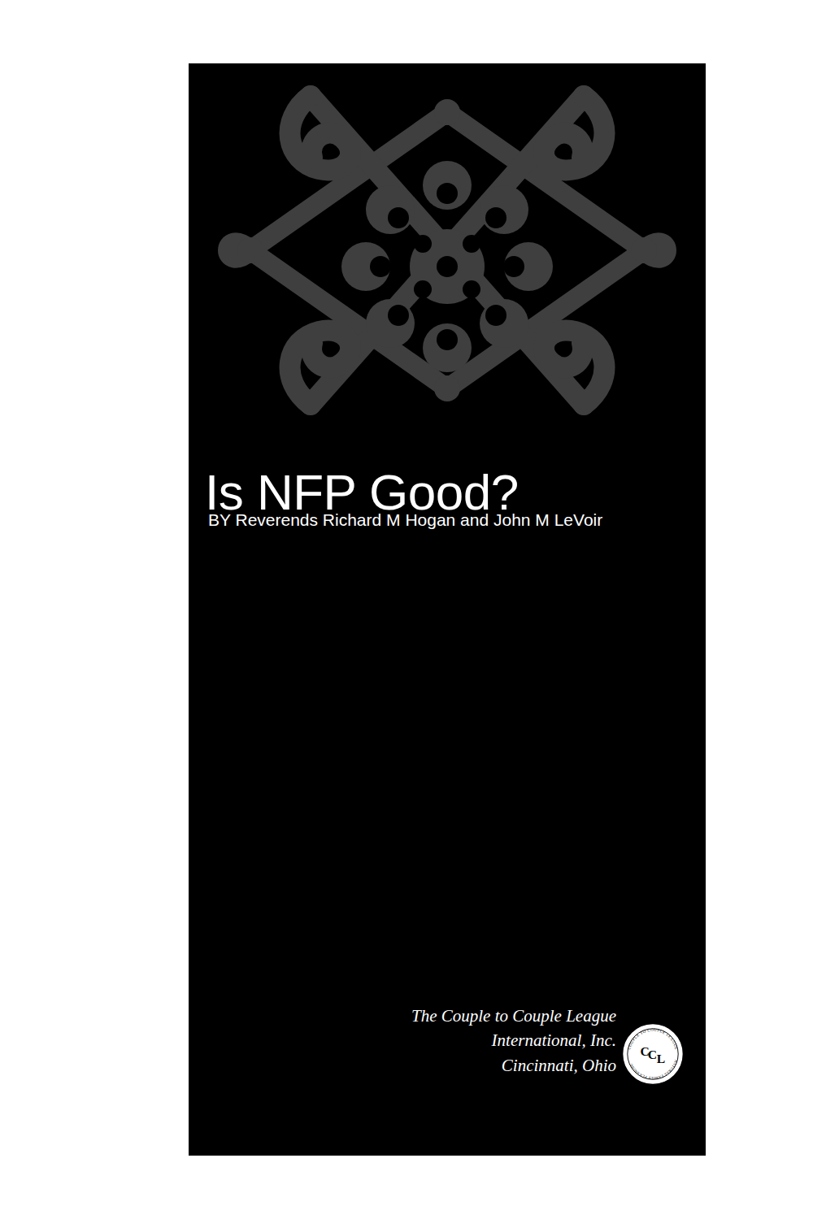Is NFP Good?
BY Reverends Richard M Hogan and John M LeVoir
The Couple to Couple League
International, Inc.
Cincinnati, Ohio
COUPLE TO COUPLE LEAGUE NATURAL FAMILY PLANNING C C L